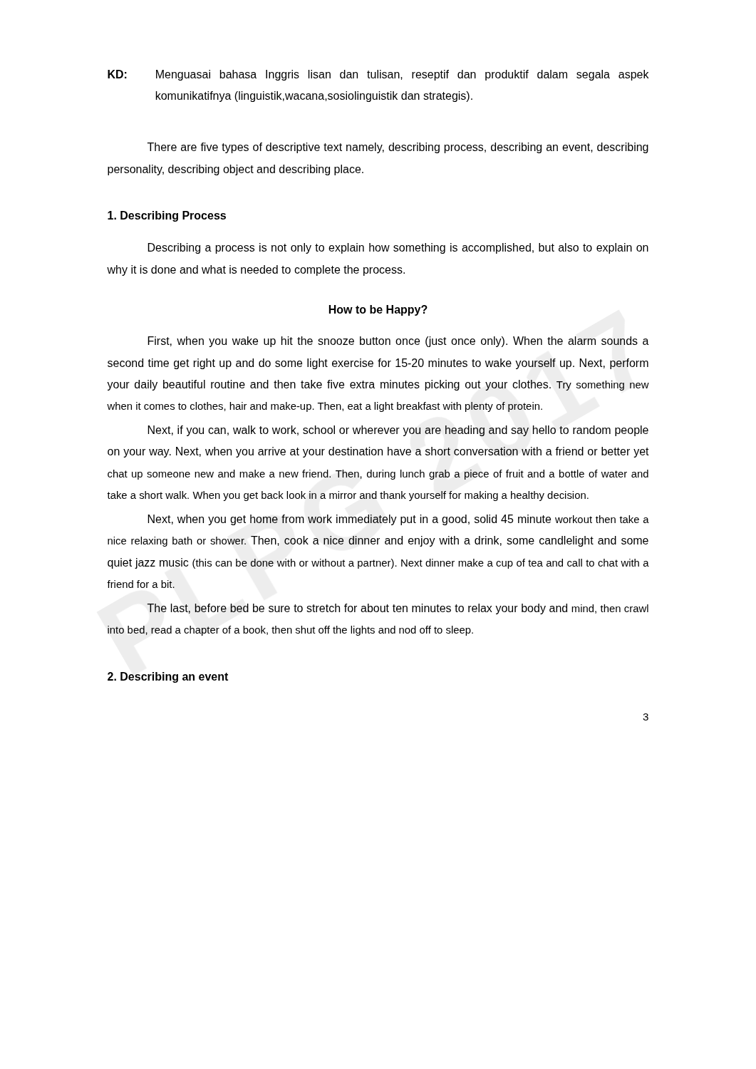PLPG 2017
KD: Menguasai bahasa Inggris lisan dan tulisan, reseptif dan produktif dalam segala aspek komunikatifnya (linguistik,wacana,sosiolinguistik dan strategis).
There are five types of descriptive text namely, describing process, describing an event, describing personality, describing object and describing place.
1. Describing Process
Describing a process is not only to explain how something is accomplished, but also to explain on why it is done and what is needed to complete the process.
How to be Happy?
First, when you wake up hit the snooze button once (just once only). When the alarm sounds a second time get right up and do some light exercise for 15-20 minutes to wake yourself up. Next, perform your daily beautiful routine and then take five extra minutes picking out your clothes. Try something new when it comes to clothes, hair and make-up. Then, eat a light breakfast with plenty of protein.
Next, if you can, walk to work, school or wherever you are heading and say hello to random people on your way. Next, when you arrive at your destination have a short conversation with a friend or better yet chat up someone new and make a new friend. Then, during lunch grab a piece of fruit and a bottle of water and take a short walk. When you get back look in a mirror and thank yourself for making a healthy decision.
Next, when you get home from work immediately put in a good, solid 45 minute workout then take a nice relaxing bath or shower. Then, cook a nice dinner and enjoy with a drink, some candlelight and some quiet jazz music (this can be done with or without a partner). Next dinner make a cup of tea and call to chat with a friend for a bit.
The last, before bed be sure to stretch for about ten minutes to relax your body and mind, then crawl into bed, read a chapter of a book, then shut off the lights and nod off to sleep.
2. Describing an event
3